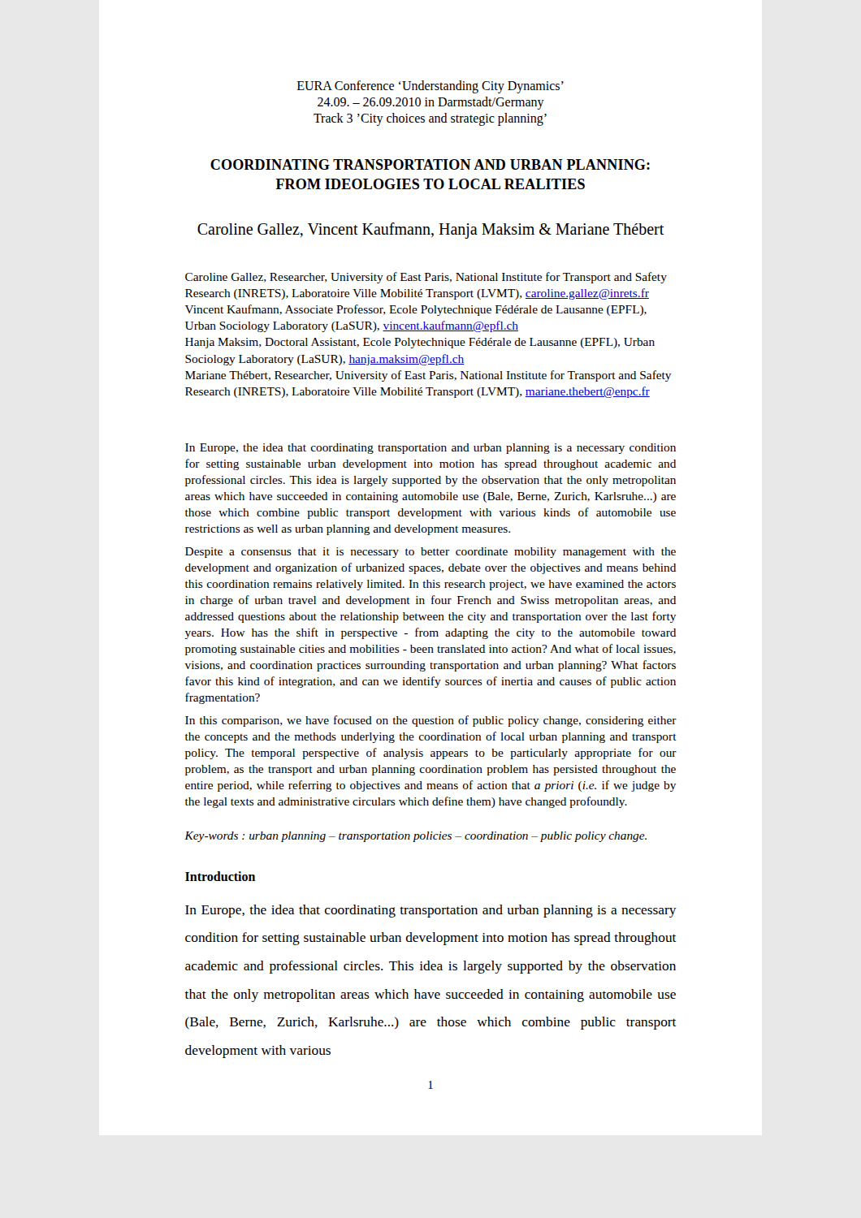EURA Conference ‘Understanding City Dynamics’
24.09. – 26.09.2010 in Darmstadt/Germany
Track 3 ’City choices and strategic planning’
COORDINATING TRANSPORTATION AND URBAN PLANNING:
FROM IDEOLOGIES TO LOCAL REALITIES
Caroline Gallez, Vincent Kaufmann, Hanja Maksim & Mariane Thébert
Caroline Gallez, Researcher, University of East Paris, National Institute for Transport and Safety Research (INRETS), Laboratoire Ville Mobilité Transport (LVMT), caroline.gallez@inrets.fr
Vincent Kaufmann, Associate Professor, Ecole Polytechnique Fédérale de Lausanne (EPFL), Urban Sociology Laboratory (LaSUR), vincent.kaufmann@epfl.ch
Hanja Maksim, Doctoral Assistant, Ecole Polytechnique Fédérale de Lausanne (EPFL), Urban Sociology Laboratory (LaSUR), hanja.maksim@epfl.ch
Mariane Thébert, Researcher, University of East Paris, National Institute for Transport and Safety Research (INRETS), Laboratoire Ville Mobilité Transport (LVMT), mariane.thebert@enpc.fr
In Europe, the idea that coordinating transportation and urban planning is a necessary condition for setting sustainable urban development into motion has spread throughout academic and professional circles. This idea is largely supported by the observation that the only metropolitan areas which have succeeded in containing automobile use (Bale, Berne, Zurich, Karlsruhe...) are those which combine public transport development with various kinds of automobile use restrictions as well as urban planning and development measures.
Despite a consensus that it is necessary to better coordinate mobility management with the development and organization of urbanized spaces, debate over the objectives and means behind this coordination remains relatively limited. In this research project, we have examined the actors in charge of urban travel and development in four French and Swiss metropolitan areas, and addressed questions about the relationship between the city and transportation over the last forty years. How has the shift in perspective - from adapting the city to the automobile toward promoting sustainable cities and mobilities - been translated into action? And what of local issues, visions, and coordination practices surrounding transportation and urban planning? What factors favor this kind of integration, and can we identify sources of inertia and causes of public action fragmentation?
In this comparison, we have focused on the question of public policy change, considering either the concepts and the methods underlying the coordination of local urban planning and transport policy. The temporal perspective of analysis appears to be particularly appropriate for our problem, as the transport and urban planning coordination problem has persisted throughout the entire period, while referring to objectives and means of action that a priori (i.e. if we judge by the legal texts and administrative circulars which define them) have changed profoundly.
Key-words : urban planning – transportation policies – coordination – public policy change.
Introduction
In Europe, the idea that coordinating transportation and urban planning is a necessary condition for setting sustainable urban development into motion has spread throughout academic and professional circles. This idea is largely supported by the observation that the only metropolitan areas which have succeeded in containing automobile use (Bale, Berne, Zurich, Karlsruhe...) are those which combine public transport development with various
1